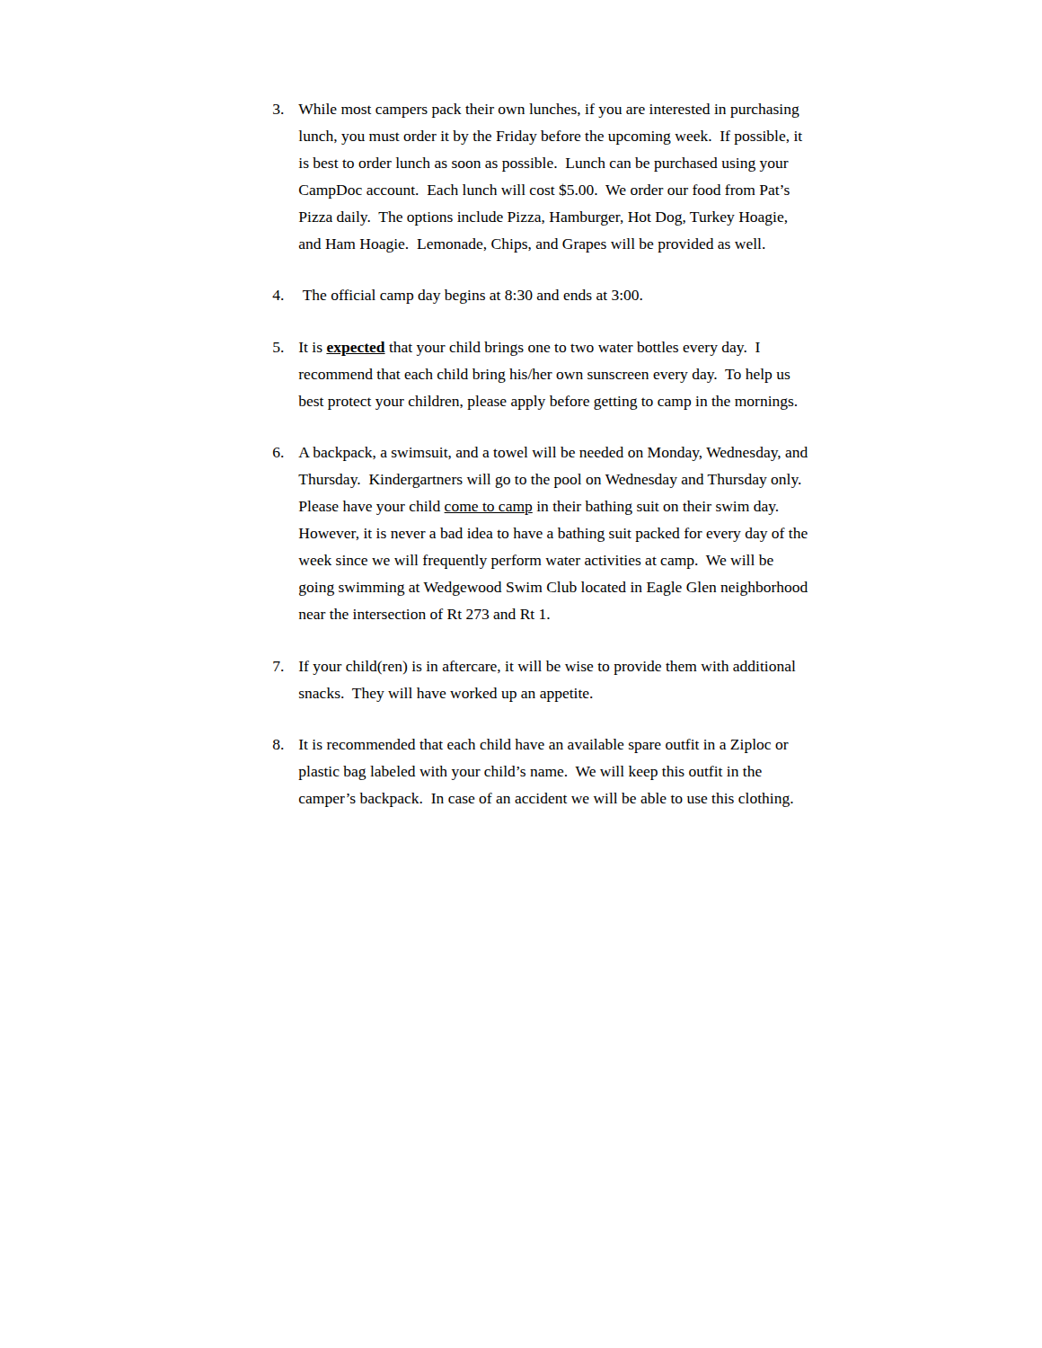While most campers pack their own lunches, if you are interested in purchasing lunch, you must order it by the Friday before the upcoming week. If possible, it is best to order lunch as soon as possible. Lunch can be purchased using your CampDoc account. Each lunch will cost $5.00. We order our food from Pat’s Pizza daily. The options include Pizza, Hamburger, Hot Dog, Turkey Hoagie, and Ham Hoagie. Lemonade, Chips, and Grapes will be provided as well.
The official camp day begins at 8:30 and ends at 3:00.
It is expected that your child brings one to two water bottles every day. I recommend that each child bring his/her own sunscreen every day. To help us best protect your children, please apply before getting to camp in the mornings.
A backpack, a swimsuit, and a towel will be needed on Monday, Wednesday, and Thursday. Kindergartners will go to the pool on Wednesday and Thursday only. Please have your child come to camp in their bathing suit on their swim day. However, it is never a bad idea to have a bathing suit packed for every day of the week since we will frequently perform water activities at camp. We will be going swimming at Wedgewood Swim Club located in Eagle Glen neighborhood near the intersection of Rt 273 and Rt 1.
If your child(ren) is in aftercare, it will be wise to provide them with additional snacks. They will have worked up an appetite.
It is recommended that each child have an available spare outfit in a Ziploc or plastic bag labeled with your child’s name. We will keep this outfit in the camper’s backpack. In case of an accident we will be able to use this clothing.